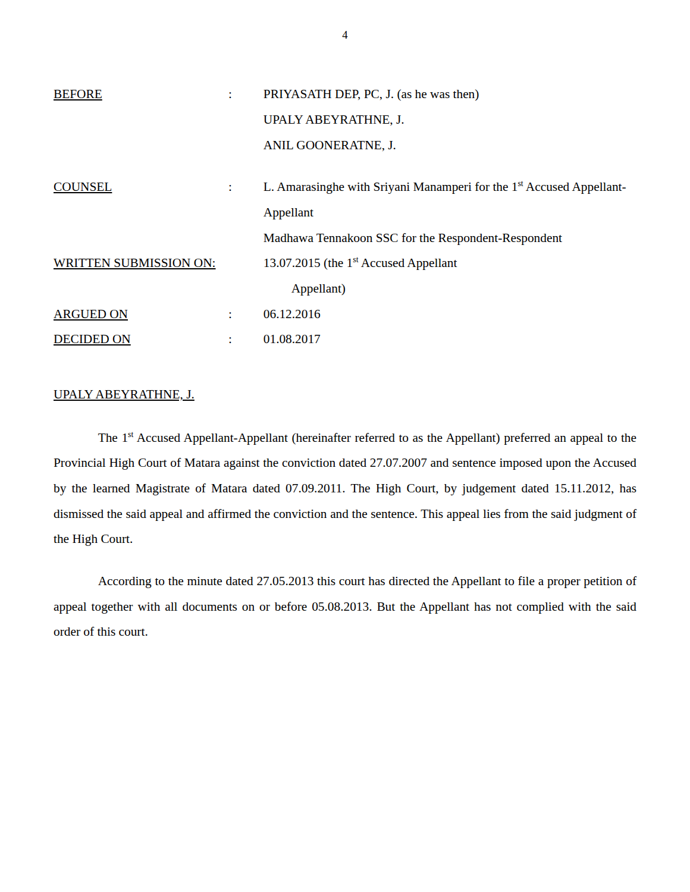4
| BEFORE | : | PRIYASATH DEP, PC, J. (as he was then) |
| | | UPALY ABEYRATHNE, J. |
| | | ANIL GOONERATNE, J. |
| COUNSEL | : | L. Amarasinghe with Sriyani Manamperi for the 1 st Accused Appellant-Appellant |
| | | Madhawa Tennakoon SSC for the Respondent-Respondent |
| WRITTEN SUBMISSION ON: | | 13.07.2015 (the 1 st Accused Appellant Appellant) |
| ARGUED ON | : | 06.12.2016 |
| DECIDED ON | : | 01.08.2017 |
UPALY ABEYRATHNE, J.
The 1st Accused Appellant-Appellant (hereinafter referred to as the Appellant) preferred an appeal to the Provincial High Court of Matara against the conviction dated 27.07.2007 and sentence imposed upon the Accused by the learned Magistrate of Matara dated 07.09.2011. The High Court, by judgement dated 15.11.2012, has dismissed the said appeal and affirmed the conviction and the sentence. This appeal lies from the said judgment of the High Court.
According to the minute dated 27.05.2013 this court has directed the Appellant to file a proper petition of appeal together with all documents on or before 05.08.2013. But the Appellant has not complied with the said order of this court.